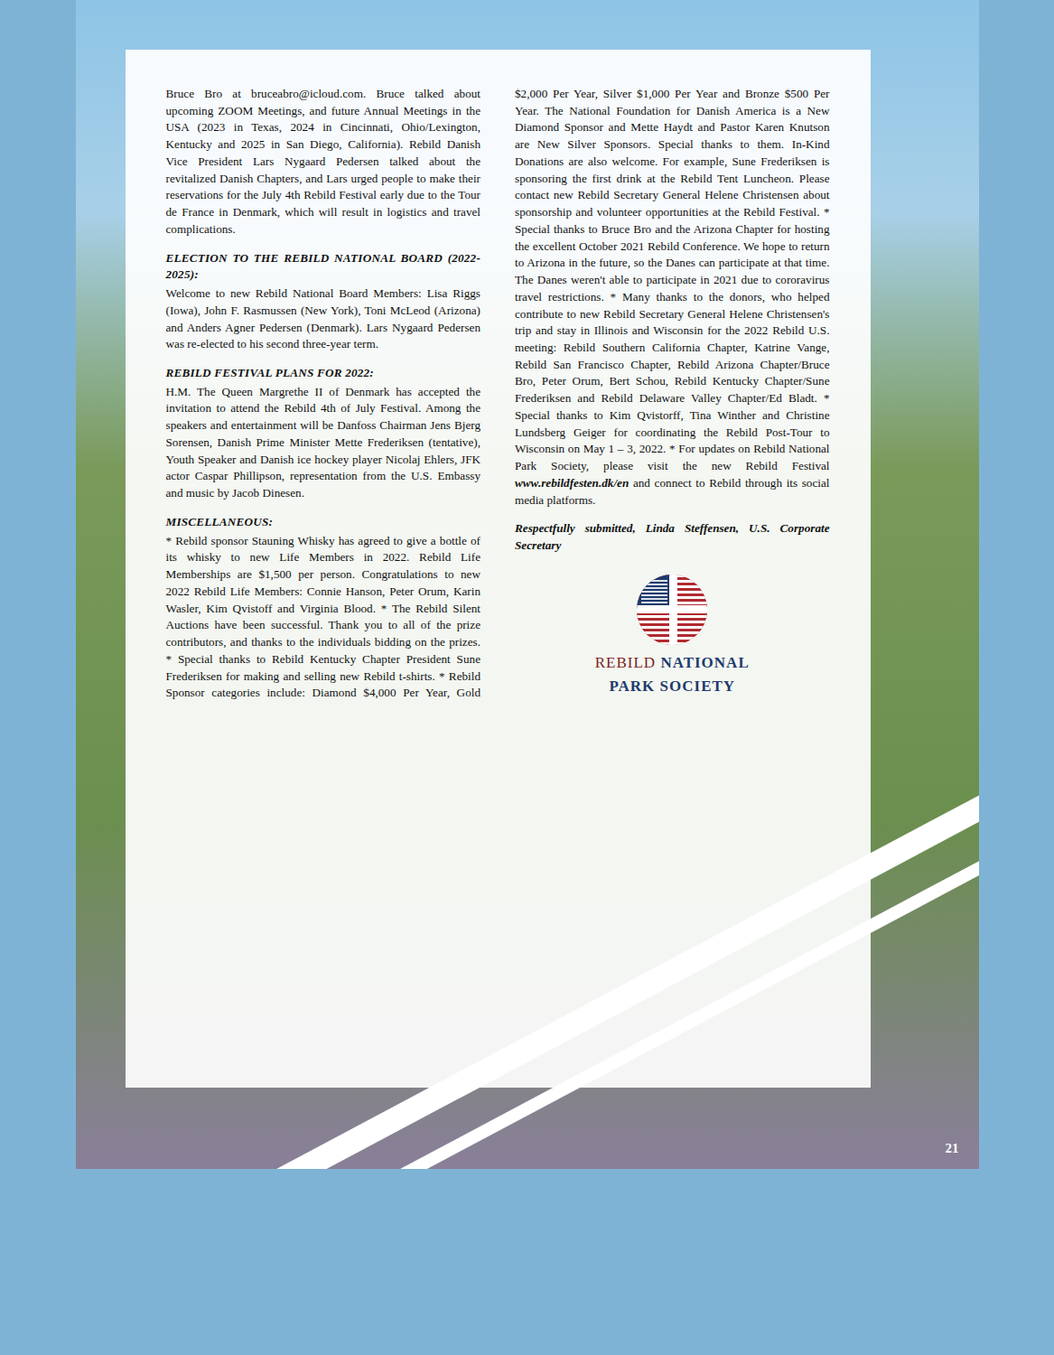Bruce Bro at bruceabro@icloud.com. Bruce talked about upcoming ZOOM Meetings, and future Annual Meetings in the USA (2023 in Texas, 2024 in Cincinnati, Ohio/Lexington, Kentucky and 2025 in San Diego, California). Rebild Danish Vice President Lars Nygaard Pedersen talked about the revitalized Danish Chapters, and Lars urged people to make their reservations for the July 4th Rebild Festival early due to the Tour de France in Denmark, which will result in logistics and travel complications.
Election to the Rebild National Board (2022-2025):
Welcome to new Rebild National Board Members: Lisa Riggs (Iowa), John F. Rasmussen (New York), Toni McLeod (Arizona) and Anders Agner Pedersen (Denmark). Lars Nygaard Pedersen was re-elected to his second three-year term.
Rebild Festival Plans for 2022:
H.M. The Queen Margrethe II of Denmark has accepted the invitation to attend the Rebild 4th of July Festival. Among the speakers and entertainment will be Danfoss Chairman Jens Bjerg Sorensen, Danish Prime Minister Mette Frederiksen (tentative), Youth Speaker and Danish ice hockey player Nicolaj Ehlers, JFK actor Caspar Phillipson, representation from the U.S. Embassy and music by Jacob Dinesen.
Miscellaneous:
* Rebild sponsor Stauning Whisky has agreed to give a bottle of its whisky to new Life Members in 2022. Rebild Life Memberships are $1,500 per person. Congratulations to new 2022 Rebild Life Members: Connie Hanson, Peter Orum, Karin Wasler, Kim Qvistoff and Virginia Blood. * The Rebild Silent Auctions have been successful. Thank you to all of the prize contributors, and thanks to the individuals bidding on the prizes. * Special thanks to Rebild Kentucky Chapter President Sune Frederiksen for making and selling new Rebild t-shirts. * Rebild Sponsor categories include: Diamond $4,000 Per Year, Gold $2,000 Per Year, Silver $1,000 Per Year and Bronze $500 Per Year. The National Foundation for Danish America is a New Diamond Sponsor and Mette Haydt and Pastor Karen Knutson are New Silver Sponsors. Special thanks to them. In-Kind Donations are also welcome. For example, Sune Frederiksen is sponsoring the first drink at the Rebild Tent Luncheon. Please contact new Rebild Secretary General Helene Christensen about sponsorship and volunteer opportunities at the Rebild Festival. * Special thanks to Bruce Bro and the Arizona Chapter for hosting the excellent October 2021 Rebild Conference. We hope to return to Arizona in the future, so the Danes can participate at that time. The Danes weren't able to participate in 2021 due to cororavirus travel restrictions. * Many thanks to the donors, who helped contribute to new Rebild Secretary General Helene Christensen's trip and stay in Illinois and Wisconsin for the 2022 Rebild U.S. meeting: Rebild Southern California Chapter, Katrine Vange, Rebild San Francisco Chapter, Rebild Arizona Chapter/Bruce Bro, Peter Orum, Bert Schou, Rebild Kentucky Chapter/Sune Frederiksen and Rebild Delaware Valley Chapter/Ed Bladt. * Special thanks to Kim Qvistorff, Tina Winther and Christine Lundsberg Geiger for coordinating the Rebild Post-Tour to Wisconsin on May 1 – 3, 2022. * For updates on Rebild National Park Society, please visit the new Rebild Festival www.rebildfesten.dk/en and connect to Rebild through its social media platforms.
Respectfully submitted, Linda Steffensen, U.S. Corporate Secretary
REBILD NATIONAL PARK SOCIETY
21